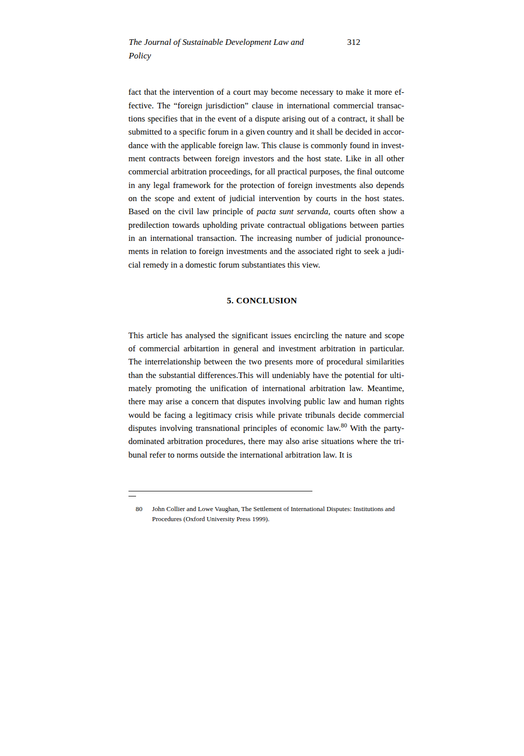The Journal of Sustainable Development Law and Policy 312
fact that the intervention of a court may become necessary to make it more effective. The “foreign jurisdiction” clause in international commercial transactions specifies that in the event of a dispute arising out of a contract, it shall be submitted to a specific forum in a given country and it shall be decided in accordance with the applicable foreign law. This clause is commonly found in investment contracts between foreign investors and the host state. Like in all other commercial arbitration proceedings, for all practical purposes, the final outcome in any legal framework for the protection of foreign investments also depends on the scope and extent of judicial intervention by courts in the host states. Based on the civil law principle of pacta sunt servanda, courts often show a predilection towards upholding private contractual obligations between parties in an international transaction. The increasing number of judicial pronouncements in relation to foreign investments and the associated right to seek a judicial remedy in a domestic forum substantiates this view.
5. CONCLUSION
This article has analysed the significant issues encircling the nature and scope of commercial arbitartion in general and investment arbitration in particular. The interrelationship between the two presents more of procedural similarities than the substantial differences.This will undeniably have the potential for ultimately promoting the unification of international arbitration law. Meantime, there may arise a concern that disputes involving public law and human rights would be facing a legitimacy crisis while private tribunals decide commercial disputes involving transnational principles of economic law.80 With the party-dominated arbitration procedures, there may also arise situations where the tribunal refer to norms outside the international arbitration law. It is
80 John Collier and Lowe Vaughan, The Settlement of International Disputes: Institutions and Procedures (Oxford University Press 1999).